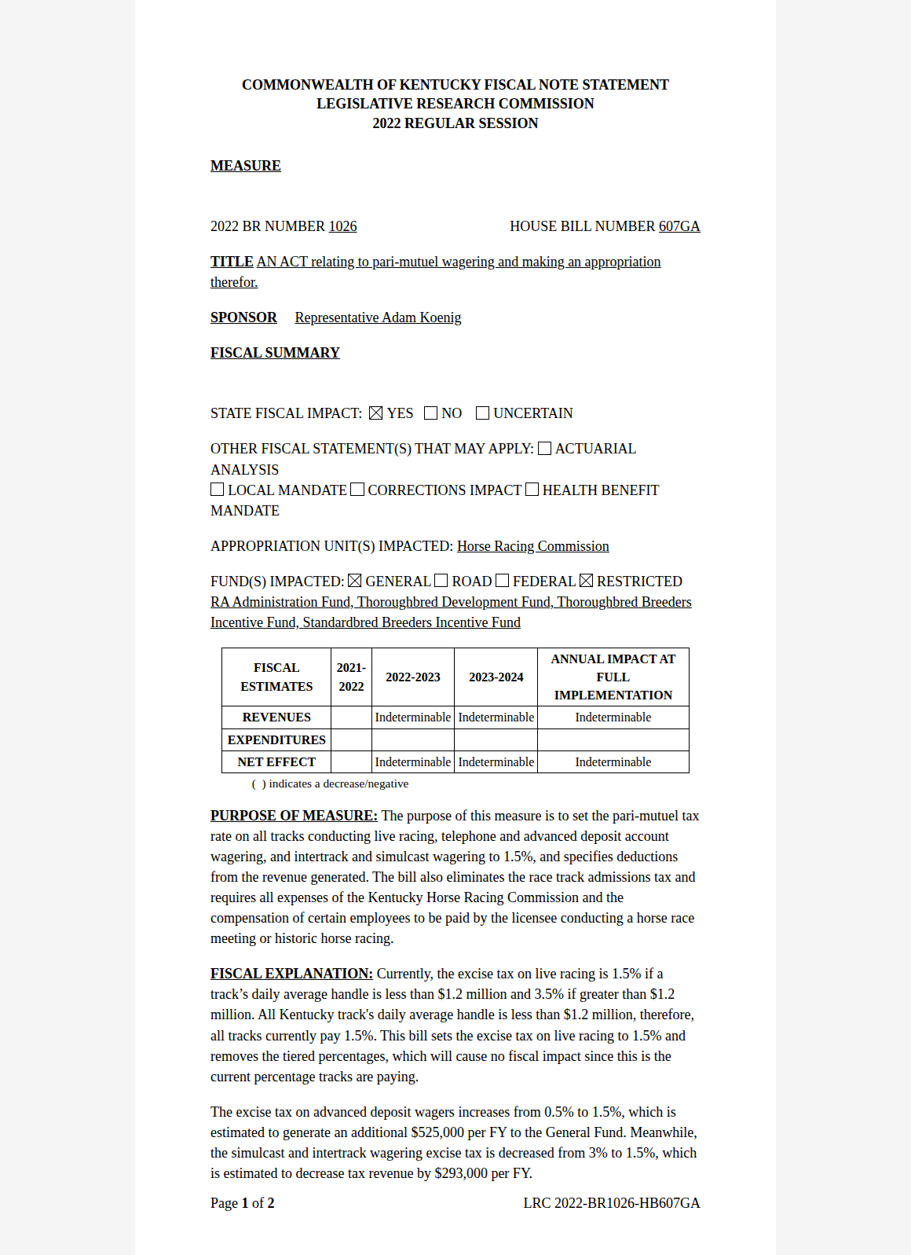COMMONWEALTH OF KENTUCKY FISCAL NOTE STATEMENT
LEGISLATIVE RESEARCH COMMISSION
2022 REGULAR SESSION
MEASURE
2022 BR NUMBER 1026 HOUSE BILL NUMBER 607GA
TITLE AN ACT relating to pari-mutuel wagering and making an appropriation therefor.
SPONSOR Representative Adam Koenig
FISCAL SUMMARY
STATE FISCAL IMPACT: YES NO UNCERTAIN
OTHER FISCAL STATEMENT(S) THAT MAY APPLY: ACTUARIAL ANALYSIS
LOCAL MANDATE CORRECTIONS IMPACT HEALTH BENEFIT MANDATE
APPROPRIATION UNIT(S) IMPACTED: Horse Racing Commission
FUND(S) IMPACTED: GENERAL ROAD FEDERAL RESTRICTED RA Administration Fund, Thoroughbred Development Fund, Thoroughbred Breeders Incentive Fund, Standardbred Breeders Incentive Fund
| FISCAL ESTIMATES | 2021-2022 | 2022-2023 | 2023-2024 | ANNUAL IMPACT AT FULL IMPLEMENTATION |
| --- | --- | --- | --- | --- |
| REVENUES | | Indeterminable | Indeterminable | Indeterminable |
| EXPENDITURES | | | | |
| NET EFFECT | | Indeterminable | Indeterminable | Indeterminable |
( ) indicates a decrease/negative
PURPOSE OF MEASURE: The purpose of this measure is to set the pari-mutuel tax rate on all tracks conducting live racing, telephone and advanced deposit account wagering, and intertrack and simulcast wagering to 1.5%, and specifies deductions from the revenue generated. The bill also eliminates the race track admissions tax and requires all expenses of the Kentucky Horse Racing Commission and the compensation of certain employees to be paid by the licensee conducting a horse race meeting or historic horse racing.
FISCAL EXPLANATION: Currently, the excise tax on live racing is 1.5% if a track’s daily average handle is less than $1.2 million and 3.5% if greater than $1.2 million. All Kentucky track's daily average handle is less than $1.2 million, therefore, all tracks currently pay 1.5%. This bill sets the excise tax on live racing to 1.5% and removes the tiered percentages, which will cause no fiscal impact since this is the current percentage tracks are paying.
The excise tax on advanced deposit wagers increases from 0.5% to 1.5%, which is estimated to generate an additional $525,000 per FY to the General Fund. Meanwhile, the simulcast and intertrack wagering excise tax is decreased from 3% to 1.5%, which is estimated to decrease tax revenue by $293,000 per FY.
Page 1 of 2
LRC 2022-BR1026-HB607GA